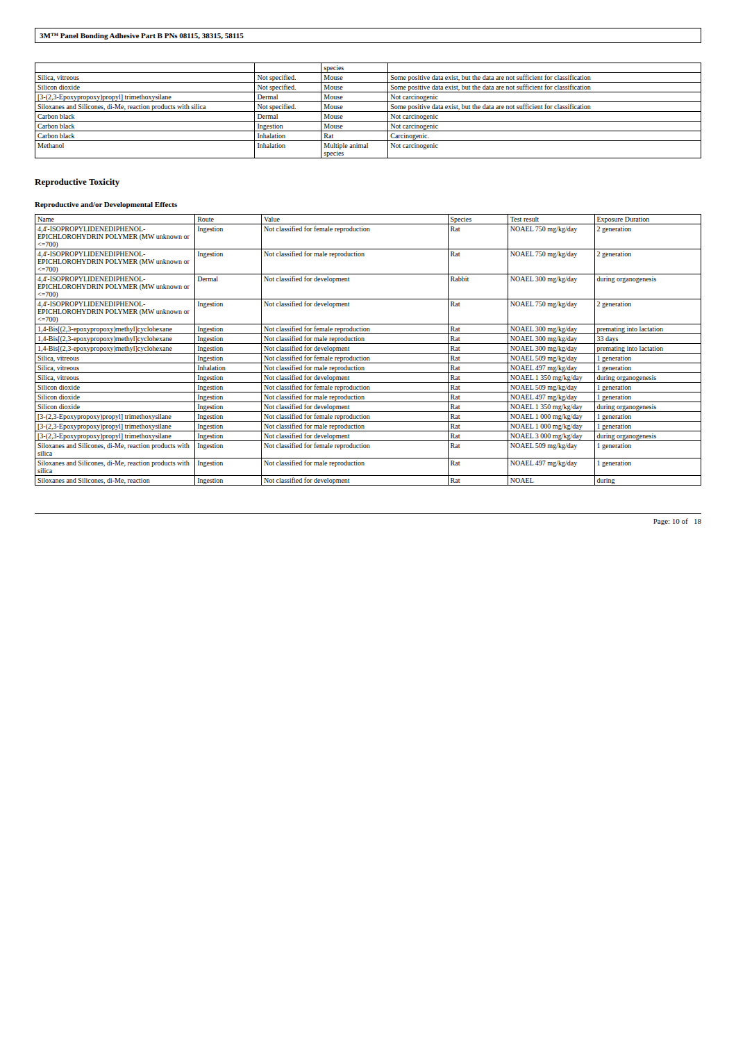3M™ Panel Bonding Adhesive Part B PNs 08115, 38315, 58115
| | | species | |
| Silica, vitreous | Not specified. | Mouse | Some positive data exist, but the data are not sufficient for classification |
| Silicon dioxide | Not specified. | Mouse | Some positive data exist, but the data are not sufficient for classification |
| [3-(2,3-Epoxypropoxy)propyl] trimethoxysilane | Dermal | Mouse | Not carcinogenic |
| Siloxanes and Silicones, di-Me, reaction products with silica | Not specified. | Mouse | Some positive data exist, but the data are not sufficient for classification |
| Carbon black | Dermal | Mouse | Not carcinogenic |
| Carbon black | Ingestion | Mouse | Not carcinogenic |
| Carbon black | Inhalation | Rat | Carcinogenic. |
| Methanol | Inhalation | Multiple animal species | Not carcinogenic |
Reproductive Toxicity
Reproductive and/or Developmental Effects
| Name | Route | Value | Species | Test result | Exposure Duration |
| --- | --- | --- | --- | --- | --- |
| 4,4'-ISOPROPYLIDENEDIPHENOL-EPICHLOROHYDRIN POLYMER (MW unknown or <=700) | Ingestion | Not classified for female reproduction | Rat | NOAEL 750 mg/kg/day | 2 generation |
| 4,4'-ISOPROPYLIDENEDIPHENOL-EPICHLOROHYDRIN POLYMER (MW unknown or <=700) | Ingestion | Not classified for male reproduction | Rat | NOAEL 750 mg/kg/day | 2 generation |
| 4,4'-ISOPROPYLIDENEDIPHENOL-EPICHLOROHYDRIN POLYMER (MW unknown or <=700) | Dermal | Not classified for development | Rabbit | NOAEL 300 mg/kg/day | during organogenesis |
| 4,4'-ISOPROPYLIDENEDIPHENOL-EPICHLOROHYDRIN POLYMER (MW unknown or <=700) | Ingestion | Not classified for development | Rat | NOAEL 750 mg/kg/day | 2 generation |
| 1,4-Bis[(2,3-epoxypropoxy)methyl]cyclohexane | Ingestion | Not classified for female reproduction | Rat | NOAEL 300 mg/kg/day | premating into lactation |
| 1,4-Bis[(2,3-epoxypropoxy)methyl]cyclohexane | Ingestion | Not classified for male reproduction | Rat | NOAEL 300 mg/kg/day | 33 days |
| 1,4-Bis[(2,3-epoxypropoxy)methyl]cyclohexane | Ingestion | Not classified for development | Rat | NOAEL 300 mg/kg/day | premating into lactation |
| Silica, vitreous | Ingestion | Not classified for female reproduction | Rat | NOAEL 509 mg/kg/day | 1 generation |
| Silica, vitreous | Inhalation | Not classified for male reproduction | Rat | NOAEL 497 mg/kg/day | 1 generation |
| Silica, vitreous | Ingestion | Not classified for development | Rat | NOAEL 1 350 mg/kg/day | during organogenesis |
| Silicon dioxide | Ingestion | Not classified for female reproduction | Rat | NOAEL 509 mg/kg/day | 1 generation |
| Silicon dioxide | Ingestion | Not classified for male reproduction | Rat | NOAEL 497 mg/kg/day | 1 generation |
| Silicon dioxide | Ingestion | Not classified for development | Rat | NOAEL 1 350 mg/kg/day | during organogenesis |
| [3-(2,3-Epoxypropoxy)propyl] trimethoxysilane | Ingestion | Not classified for female reproduction | Rat | NOAEL 1 000 mg/kg/day | 1 generation |
| [3-(2,3-Epoxypropoxy)propyl] trimethoxysilane | Ingestion | Not classified for male reproduction | Rat | NOAEL 1 000 mg/kg/day | 1 generation |
| [3-(2,3-Epoxypropoxy)propyl] trimethoxysilane | Ingestion | Not classified for development | Rat | NOAEL 3 000 mg/kg/day | during organogenesis |
| Siloxanes and Silicones, di-Me, reaction products with silica | Ingestion | Not classified for female reproduction | Rat | NOAEL 509 mg/kg/day | 1 generation |
| Siloxanes and Silicones, di-Me, reaction products with silica | Ingestion | Not classified for male reproduction | Rat | NOAEL 497 mg/kg/day | 1 generation |
| Siloxanes and Silicones, di-Me, reaction | Ingestion | Not classified for development | Rat | NOAEL | during |
Page: 10 of 18